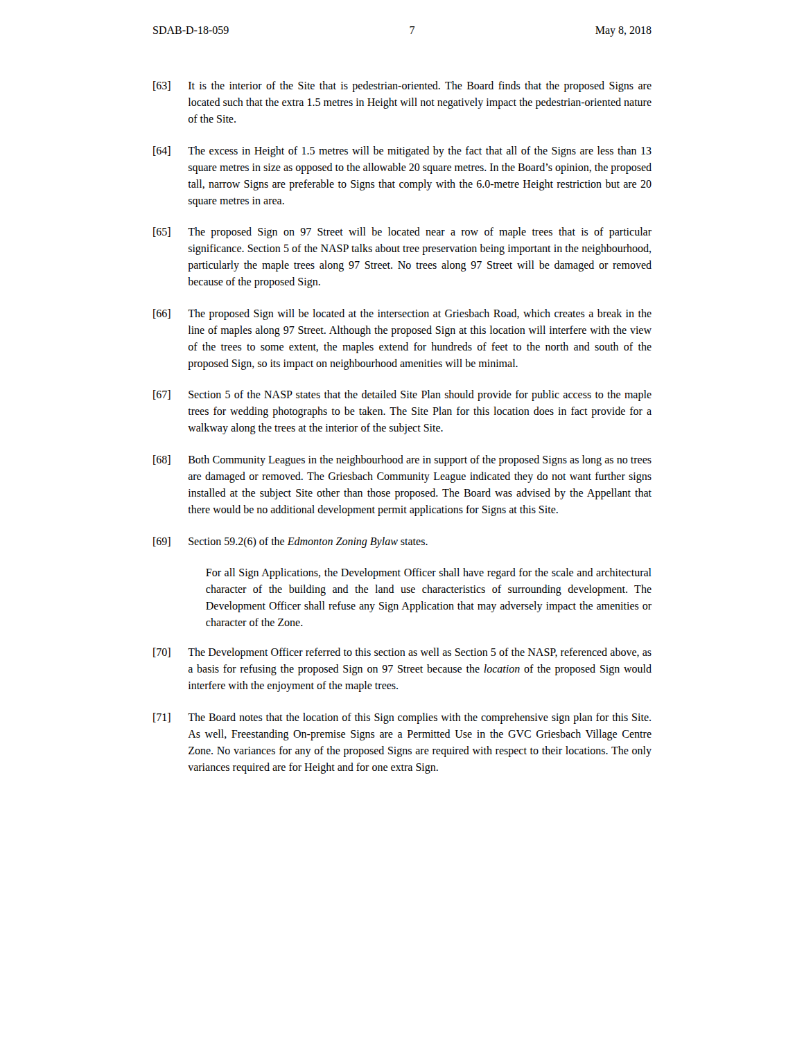SDAB-D-18-059 7 May 8, 2018
[63] It is the interior of the Site that is pedestrian-oriented. The Board finds that the proposed Signs are located such that the extra 1.5 metres in Height will not negatively impact the pedestrian-oriented nature of the Site.
[64] The excess in Height of 1.5 metres will be mitigated by the fact that all of the Signs are less than 13 square metres in size as opposed to the allowable 20 square metres. In the Board’s opinion, the proposed tall, narrow Signs are preferable to Signs that comply with the 6.0-metre Height restriction but are 20 square metres in area.
[65] The proposed Sign on 97 Street will be located near a row of maple trees that is of particular significance. Section 5 of the NASP talks about tree preservation being important in the neighbourhood, particularly the maple trees along 97 Street. No trees along 97 Street will be damaged or removed because of the proposed Sign.
[66] The proposed Sign will be located at the intersection at Griesbach Road, which creates a break in the line of maples along 97 Street. Although the proposed Sign at this location will interfere with the view of the trees to some extent, the maples extend for hundreds of feet to the north and south of the proposed Sign, so its impact on neighbourhood amenities will be minimal.
[67] Section 5 of the NASP states that the detailed Site Plan should provide for public access to the maple trees for wedding photographs to be taken. The Site Plan for this location does in fact provide for a walkway along the trees at the interior of the subject Site.
[68] Both Community Leagues in the neighbourhood are in support of the proposed Signs as long as no trees are damaged or removed. The Griesbach Community League indicated they do not want further signs installed at the subject Site other than those proposed. The Board was advised by the Appellant that there would be no additional development permit applications for Signs at this Site.
[69] Section 59.2(6) of the Edmonton Zoning Bylaw states.
For all Sign Applications, the Development Officer shall have regard for the scale and architectural character of the building and the land use characteristics of surrounding development. The Development Officer shall refuse any Sign Application that may adversely impact the amenities or character of the Zone.
[70] The Development Officer referred to this section as well as Section 5 of the NASP, referenced above, as a basis for refusing the proposed Sign on 97 Street because the location of the proposed Sign would interfere with the enjoyment of the maple trees.
[71] The Board notes that the location of this Sign complies with the comprehensive sign plan for this Site. As well, Freestanding On-premise Signs are a Permitted Use in the GVC Griesbach Village Centre Zone. No variances for any of the proposed Signs are required with respect to their locations. The only variances required are for Height and for one extra Sign.